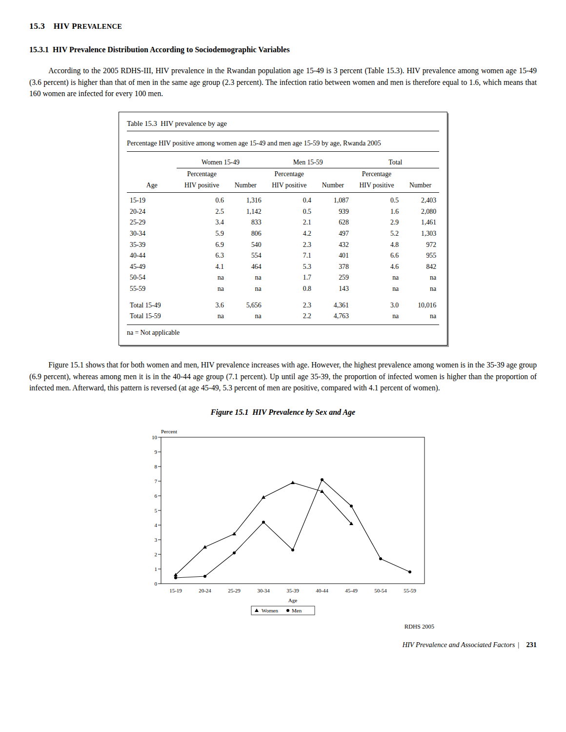15.3 HIV PREVALENCE
15.3.1 HIV Prevalence Distribution According to Sociodemographic Variables
According to the 2005 RDHS-III, HIV prevalence in the Rwandan population age 15-49 is 3 percent (Table 15.3). HIV prevalence among women age 15-49 (3.6 percent) is higher than that of men in the same age group (2.3 percent). The infection ratio between women and men is therefore equal to 1.6, which means that 160 women are infected for every 100 men.
Table 15.3 HIV prevalence by age
Percentage HIV positive among women age 15-49 and men age 15-59 by age, Rwanda 2005
| | Women 15-49 | Men 15-59 | Total |
| --- | --- | --- | --- |
| | Percentage | | Percentage | | Percentage | |
| Age | HIV positive | Number | HIV positive | Number | HIV positive | Number |
| 15-19 | 0.6 | 1,316 | 0.4 | 1,087 | 0.5 | 2,403 |
| 20-24 | 2.5 | 1,142 | 0.5 | 939 | 1.6 | 2,080 |
| 25-29 | 3.4 | 833 | 2.1 | 628 | 2.9 | 1,461 |
| 30-34 | 5.9 | 806 | 4.2 | 497 | 5.2 | 1,303 |
| 35-39 | 6.9 | 540 | 2.3 | 432 | 4.8 | 972 |
| 40-44 | 6.3 | 554 | 7.1 | 401 | 6.6 | 955 |
| 45-49 | 4.1 | 464 | 5.3 | 378 | 4.6 | 842 |
| 50-54 | na | na | 1.7 | 259 | na | na |
| 55-59 | na | na | 0.8 | 143 | na | na |
| Total 15-49 | 3.6 | 5,656 | 2.3 | 4,361 | 3.0 | 10,016 |
| Total 15-59 | na | na | 2.2 | 4,763 | na | na |
na = Not applicable
Figure 15.1 shows that for both women and men, HIV prevalence increases with age. However, the highest prevalence among women is in the 35-39 age group (6.9 percent), whereas among men it is in the 40-44 age group (7.1 percent). Up until age 35-39, the proportion of infected women is higher than the proportion of infected men. Afterward, this pattern is reversed (at age 45-49, 5.3 percent of men are positive, compared with 4.1 percent of women).
Figure 15.1 HIV Prevalence by Sex and Age
Percent 10 9 8 7 6 5 4 3 2 1 0 15-19 20-24 25-29 30-34 35-39 40-44 45-49 50-54 55-59 Age Women Men
RDHS 2005
HIV Prevalence and Associated Factors|231